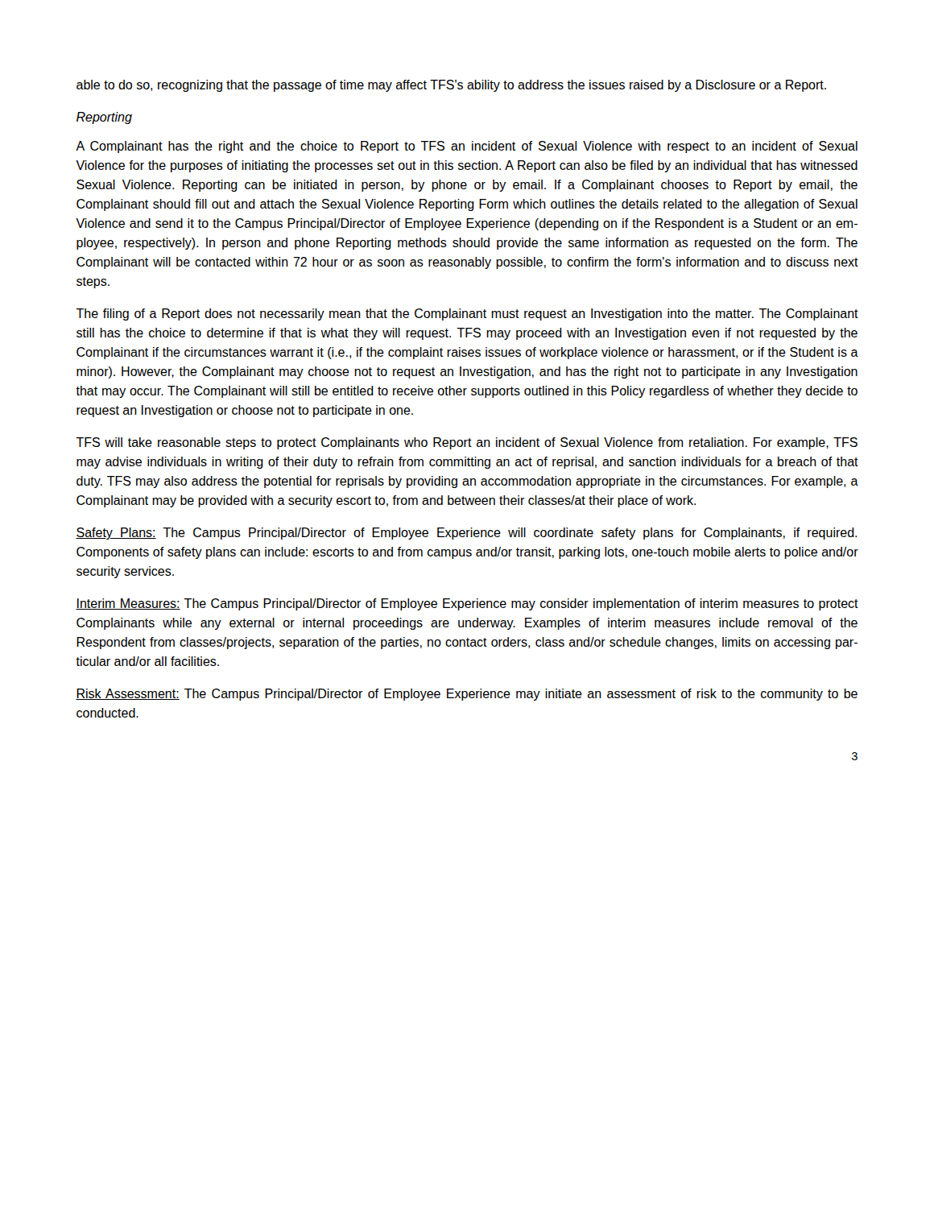able to do so, recognizing that the passage of time may affect TFS's ability to address the issues raised by a Disclosure or a Report.
Reporting
A Complainant has the right and the choice to Report to TFS an incident of Sexual Violence with respect to an incident of Sexual Violence for the purposes of initiating the processes set out in this section. A Report can also be filed by an individual that has witnessed Sexual Violence. Reporting can be initiated in person, by phone or by email. If a Complainant chooses to Report by email, the Complainant should fill out and attach the Sexual Violence Reporting Form which outlines the details related to the allegation of Sexual Violence and send it to the Campus Principal/Director of Employee Experience (depending on if the Respondent is a Student or an employee, respectively). In person and phone Reporting methods should provide the same information as requested on the form. The Complainant will be contacted within 72 hour or as soon as reasonably possible, to confirm the form's information and to discuss next steps.
The filing of a Report does not necessarily mean that the Complainant must request an Investigation into the matter. The Complainant still has the choice to determine if that is what they will request. TFS may proceed with an Investigation even if not requested by the Complainant if the circumstances warrant it (i.e., if the complaint raises issues of workplace violence or harassment, or if the Student is a minor). However, the Complainant may choose not to request an Investigation, and has the right not to participate in any Investigation that may occur. The Complainant will still be entitled to receive other supports outlined in this Policy regardless of whether they decide to request an Investigation or choose not to participate in one.
TFS will take reasonable steps to protect Complainants who Report an incident of Sexual Violence from retaliation. For example, TFS may advise individuals in writing of their duty to refrain from committing an act of reprisal, and sanction individuals for a breach of that duty. TFS may also address the potential for reprisals by providing an accommodation appropriate in the circumstances. For example, a Complainant may be provided with a security escort to, from and between their classes/at their place of work.
Safety Plans: The Campus Principal/Director of Employee Experience will coordinate safety plans for Complainants, if required. Components of safety plans can include: escorts to and from campus and/or transit, parking lots, one-touch mobile alerts to police and/or security services.
Interim Measures: The Campus Principal/Director of Employee Experience may consider implementation of interim measures to protect Complainants while any external or internal proceedings are underway. Examples of interim measures include removal of the Respondent from classes/projects, separation of the parties, no contact orders, class and/or schedule changes, limits on accessing particular and/or all facilities.
Risk Assessment: The Campus Principal/Director of Employee Experience may initiate an assessment of risk to the community to be conducted.
3